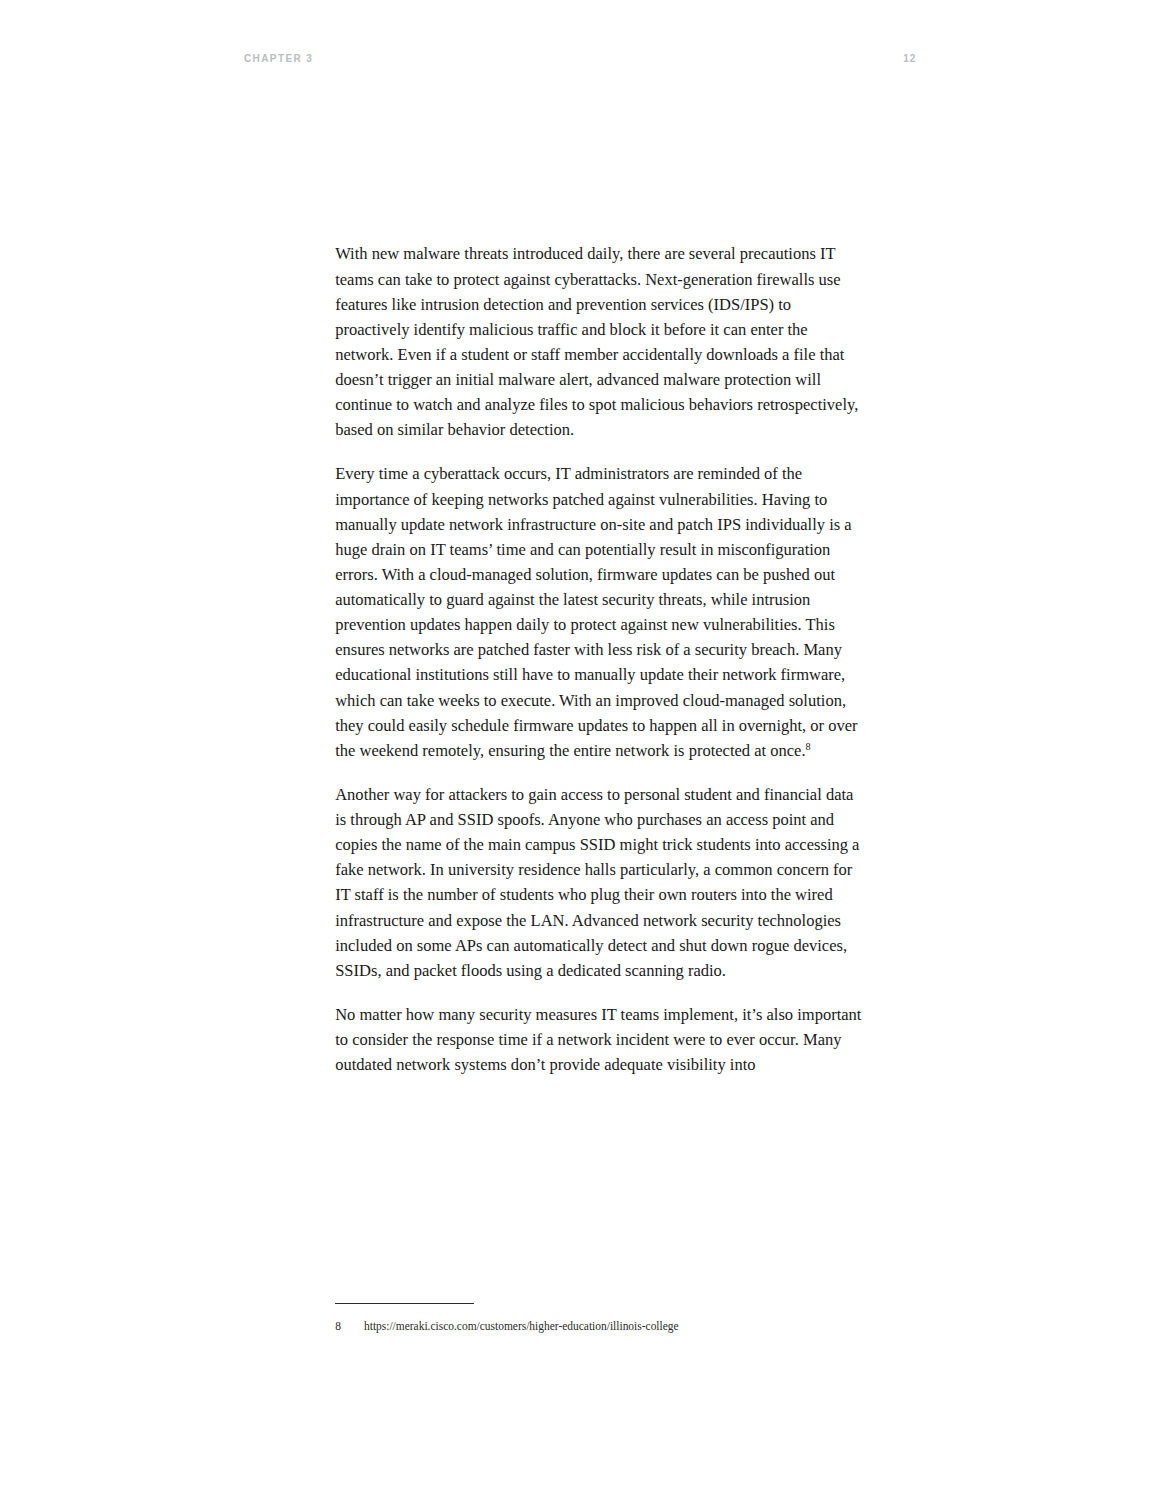Chapter 3 12
With new malware threats introduced daily, there are several precautions IT teams can take to protect against cyberattacks. Next-generation firewalls use features like intrusion detection and prevention services (IDS/IPS) to proactively identify malicious traffic and block it before it can enter the network. Even if a student or staff member accidentally downloads a file that doesn’t trigger an initial malware alert, advanced malware protection will continue to watch and analyze files to spot malicious behaviors retrospectively, based on similar behavior detection.
Every time a cyberattack occurs, IT administrators are reminded of the importance of keeping networks patched against vulnerabilities. Having to manually update network infrastructure on-site and patch IPS individually is a huge drain on IT teams’ time and can potentially result in misconfiguration errors. With a cloud-managed solution, firmware updates can be pushed out automatically to guard against the latest security threats, while intrusion prevention updates happen daily to protect against new vulnerabilities. This ensures networks are patched faster with less risk of a security breach. Many educational institutions still have to manually update their network firmware, which can take weeks to execute. With an improved cloud-managed solution, they could easily schedule firmware updates to happen all in overnight, or over the weekend remotely, ensuring the entire network is protected at once.8
Another way for attackers to gain access to personal student and financial data is through AP and SSID spoofs. Anyone who purchases an access point and copies the name of the main campus SSID might trick students into accessing a fake network. In university residence halls particularly, a common concern for IT staff is the number of students who plug their own routers into the wired infrastructure and expose the LAN. Advanced network security technologies included on some APs can automatically detect and shut down rogue devices, SSIDs, and packet floods using a dedicated scanning radio.
No matter how many security measures IT teams implement, it’s also important to consider the response time if a network incident were to ever occur. Many outdated network systems don’t provide adequate visibility into
8 https://meraki.cisco.com/customers/higher-education/illinois-college